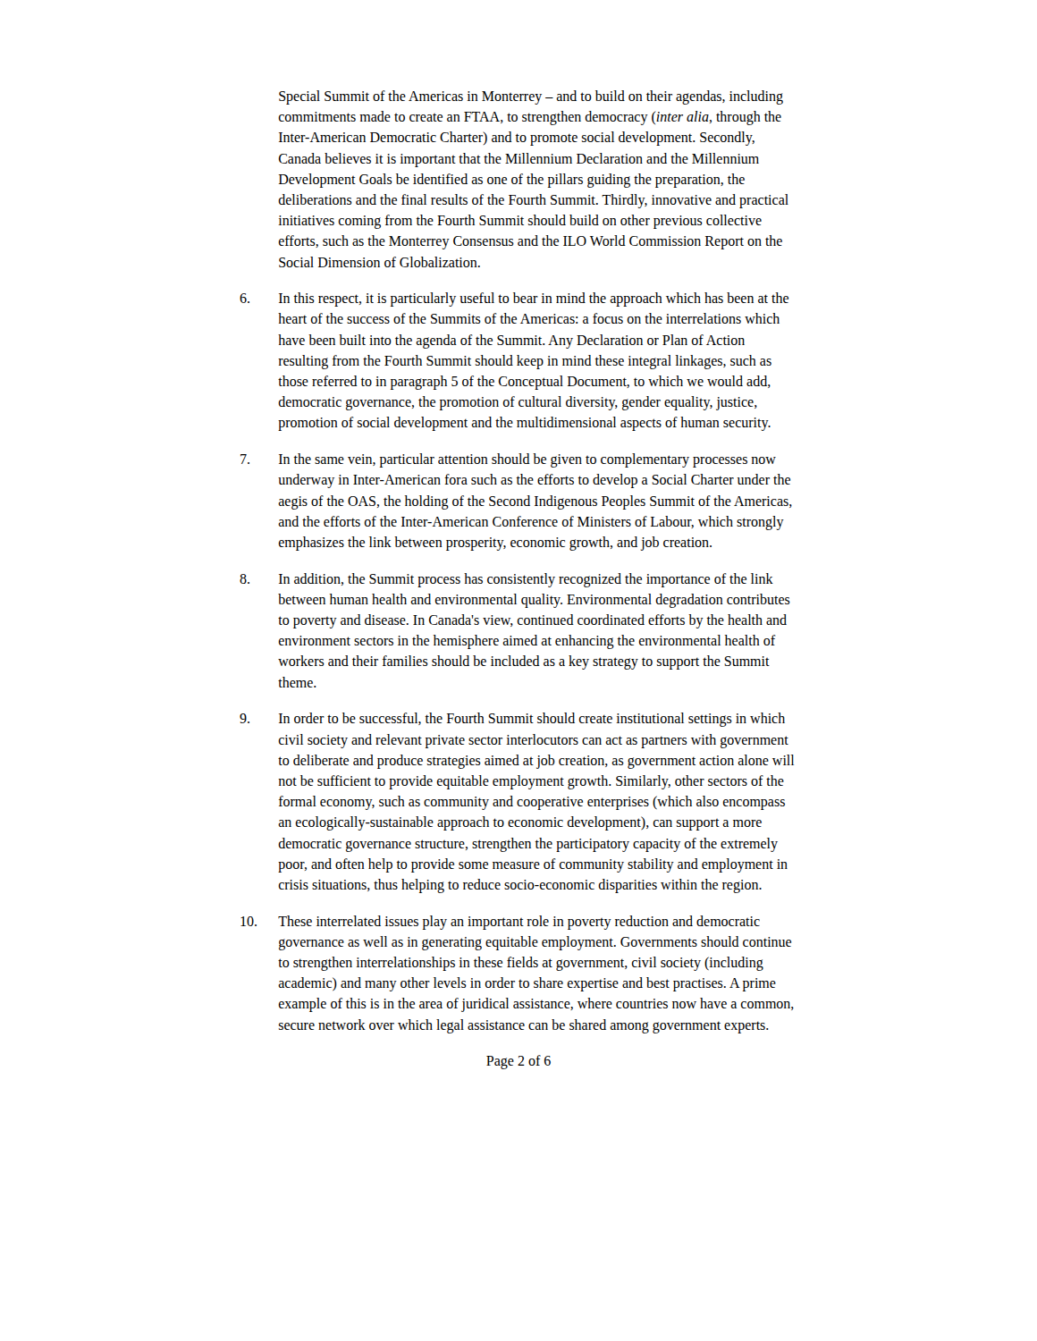Special Summit of the Americas in Monterrey – and to build on their agendas, including commitments made to create an FTAA, to strengthen democracy (inter alia, through the Inter-American Democratic Charter) and to promote social development. Secondly, Canada believes it is important that the Millennium Declaration and the Millennium Development Goals be identified as one of the pillars guiding the preparation, the deliberations and the final results of the Fourth Summit. Thirdly, innovative and practical initiatives coming from the Fourth Summit should build on other previous collective efforts, such as the Monterrey Consensus and the ILO World Commission Report on the Social Dimension of Globalization.
In this respect, it is particularly useful to bear in mind the approach which has been at the heart of the success of the Summits of the Americas: a focus on the interrelations which have been built into the agenda of the Summit. Any Declaration or Plan of Action resulting from the Fourth Summit should keep in mind these integral linkages, such as those referred to in paragraph 5 of the Conceptual Document, to which we would add, democratic governance, the promotion of cultural diversity, gender equality, justice, promotion of social development and the multidimensional aspects of human security.
In the same vein, particular attention should be given to complementary processes now underway in Inter-American fora such as the efforts to develop a Social Charter under the aegis of the OAS, the holding of the Second Indigenous Peoples Summit of the Americas, and the efforts of the Inter-American Conference of Ministers of Labour, which strongly emphasizes the link between prosperity, economic growth, and job creation.
In addition, the Summit process has consistently recognized the importance of the link between human health and environmental quality. Environmental degradation contributes to poverty and disease. In Canada's view, continued coordinated efforts by the health and environment sectors in the hemisphere aimed at enhancing the environmental health of workers and their families should be included as a key strategy to support the Summit theme.
In order to be successful, the Fourth Summit should create institutional settings in which civil society and relevant private sector interlocutors can act as partners with government to deliberate and produce strategies aimed at job creation, as government action alone will not be sufficient to provide equitable employment growth. Similarly, other sectors of the formal economy, such as community and cooperative enterprises (which also encompass an ecologically-sustainable approach to economic development), can support a more democratic governance structure, strengthen the participatory capacity of the extremely poor, and often help to provide some measure of community stability and employment in crisis situations, thus helping to reduce socio-economic disparities within the region.
These interrelated issues play an important role in poverty reduction and democratic governance as well as in generating equitable employment. Governments should continue to strengthen interrelationships in these fields at government, civil society (including academic) and many other levels in order to share expertise and best practises. A prime example of this is in the area of juridical assistance, where countries now have a common, secure network over which legal assistance can be shared among government experts.
Page 2 of 6